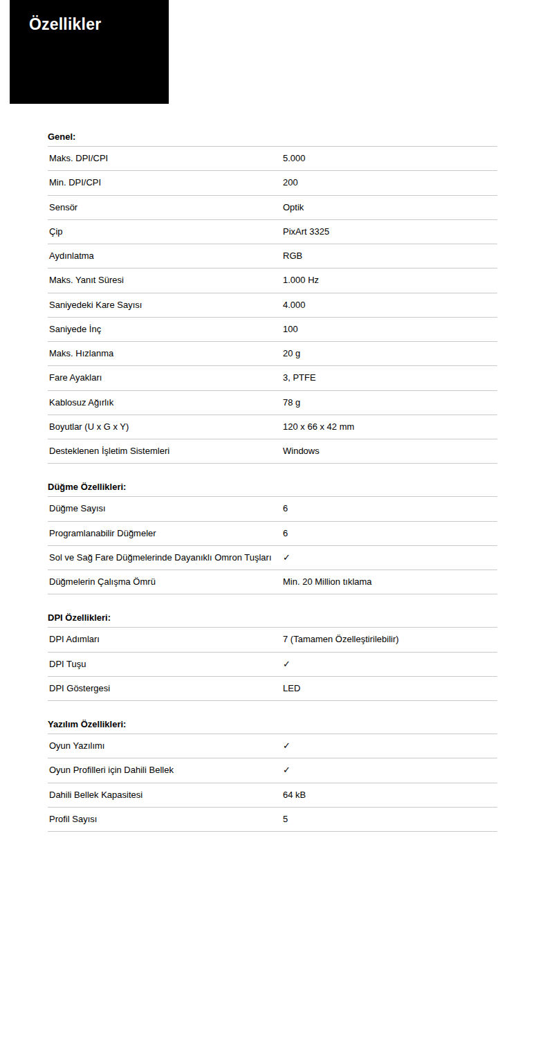Özellikler
Genel:
| Maks. DPI/CPI | 5.000 |
| Min. DPI/CPI | 200 |
| Sensör | Optik |
| Çip | PixArt 3325 |
| Aydınlatma | RGB |
| Maks. Yanıt Süresi | 1.000 Hz |
| Saniyedeki Kare Sayısı | 4.000 |
| Saniyede İnç | 100 |
| Maks. Hızlanma | 20 g |
| Fare Ayakları | 3, PTFE |
| Kablosuz Ağırlık | 78 g |
| Boyutlar (U x G x Y) | 120 x 66 x 42 mm |
| Desteklenen İşletim Sistemleri | Windows |
Düğme Özellikleri:
| Düğme Sayısı | 6 |
| Programlanabilir Düğmeler | 6 |
| Sol ve Sağ Fare Düğmelerinde Dayanıklı Omron Tuşları | ✓ |
| Düğmelerin Çalışma Ömrü | Min. 20 Million tıklama |
DPI Özellikleri:
| DPI Adımları | 7 (Tamamen Özelleştirilebilir) |
| DPI Tuşu | ✓ |
| DPI Göstergesi | LED |
Yazılım Özellikleri:
| Oyun Yazılımı | ✓ |
| Oyun Profilleri için Dahili Bellek | ✓ |
| Dahili Bellek Kapasitesi | 64 kB |
| Profil Sayısı | 5 |